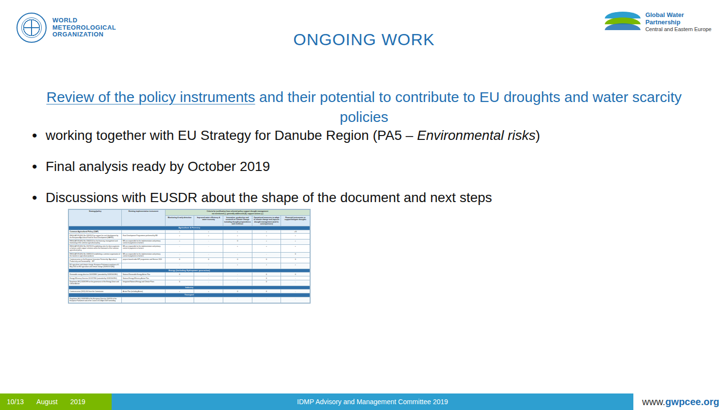World Meteorological Organization
Global Water
Partnership Central and Eastern Europe
Ongoing work
Review of the policy instruments and their potential to contribute to EU droughts and water scarcity policies
working together with EU Strategy for Danube Region (PA5 – Environmental risks)
Final analysis ready by October 2019
Discussions with EUSDR about the shape of the document and next steps
| Strategy/policy | Existing implementation instrument | Criteria for justification how selected policy support drought management not mentioned (-), generally addressed (0), support actions (+) |
| --- | --- | --- |
| Monitoring & early detection | Improved water efficiency & water economy | Innovation, production and research on Climate Change including drought preparedness and resilience | Operational measures to adapt to climate change and improve drought management (and its consequences) | Financial instruments to support/mitigate droughts |
| Agriculture & Forestry |
| Common Agricultural Policy (CAP) | | + | + | + | + | +/0 |
| REGULATION (EU) No 1305/2013 on support for rural development by the European Agricultural Fund for Rural Development (EAFRD) | Rural Development Programmes performed by MS | + | + | + | + | + |
| REGULATION (EU) No 1306/2013 on the financing, management and monitoring of the common agricultural policy | MS are responsible for the implementation and primary control of payments to farmers | + | - | 0 | + | + |
| REGULATION (EU) No 1307/2013 establishing rules for direct payments to farmers under support schemes within the framework of the common agricultural policy | MS are responsible for the implementation and primary control of payments to farmers | - | - | + | + | + |
| REGULATION (EU) No 1308/2013 establishing a common organisation of the markets in agricultural products | MS are responsible for the implementation and primary control of payments to farmers | - | - | - | - | 0 |
| Communication on the European Innovation Partnership 'Agricultural Productivity and Sustainability' - EIP | projects based under EIP programmes and Horizon 2020 | 0 | 0 | 0 | 0 | 0 |
| EU agriculture and climate change: European Parliament resolution of 5 May 2010 on EU agriculture and climate change (2009/2157(INI)) | | - | - | + | + | + |
| Energy (including Hydropower generation) |
| Renewable energy directive 2009/28/EC (amended by 2018/2001/EU) | National Renewable Energy Action Plan | 0 | - | - | 0 | 0 |
| Energy Efficiency Directive 2012/27/EU (amended by 2018/2002/EU) | National Energy Efficiency Action Plan | - | - | - | 0 | - |
| Regulation (EU) 2018/1999 on the governance of the Energy Union and Climate Action | Integrated National Energy and Climate Plans | 0 | - | - | 0 | - |
| Industry |
| Communication (2015) 614 from the Commission | Action Plan (including Annex) | + | + | 0 | 0 | - |
| Transport |
| Regulation (EU) 2018/1828 of the European Directive 2005/50 of the European Parliament and of the Council of 20 April 2009 amending | | - | - | - | - | - |
10/13 August 2019
IDMP Advisory and Management Committee 2019
www. gwpcee.org